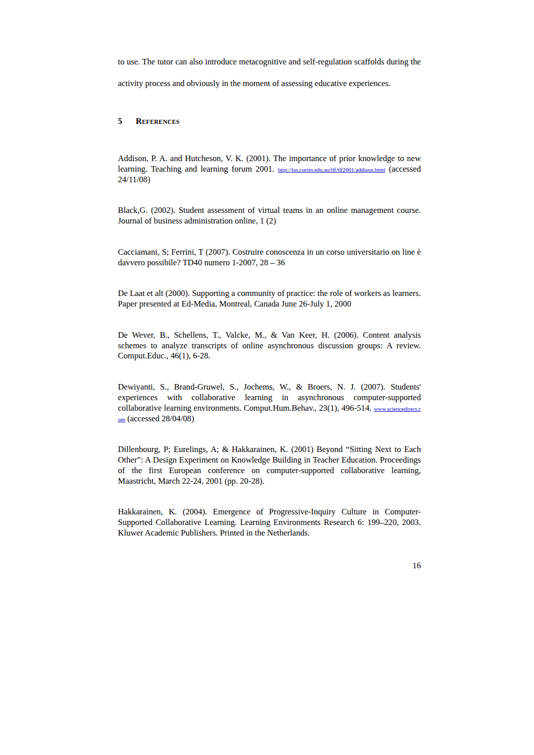to use. The tutor can also introduce metacognitive and self-regulation scaffolds during the activity process and obviously in the moment of assessing educative experiences.
5 References
Addison, P. A. and Hutcheson, V. K. (2001). The importance of prior knowledge to new learning. Teaching and learning forum 2001. http://lsn.curtin.edu.au/tlf/tlf2001/addison.html (accessed 24/11/08)
Black,G. (2002). Student assessment of virtual teams in an online management course. Journal of business administration online, 1 (2)
Cacciamani, S; Ferrini, T (2007). Costruire conoscenza in un corso universitario on line è davvero possibile? TD40 numero 1-2007, 28 – 36
De Laat et alt (2000). Supporting a community of practice: the role of workers as learners. Paper presented at Ed-Media, Montreal, Canada June 26-July 1, 2000
De Wever, B., Schellens, T., Valcke, M., & Van Keer, H. (2006). Content analysis schemes to analyze transcripts of online asynchronous discussion groups: A review. Comput.Educ., 46(1), 6-28.
Dewiyanti, S., Brand-Gruwel, S., Jochems, W., & Broers, N. J. (2007). Students' experiences with collaborative learning in asynchronous computer-supported collaborative learning environments. Comput.Hum.Behav., 23(1), 496-514. www.sciencedirect.com (accessed 28/04/08)
Dillenbourg, P; Eurelings, A; & Hakkarainen, K. (2001) Beyond “Sitting Next to Each Other”: A Design Experiment on Knowledge Building in Teacher Education. Proceedings of the first European conference on computer-supported collaborative learning, Maastricht, March 22-24, 2001 (pp. 20-28).
Hakkarainen, K. (2004). Emergence of Progressive-Inquiry Culture in Computer-Supported Collaborative Learning. Learning Environments Research 6: 199–220, 2003. Kluwer Academic Publishers. Printed in the Netherlands.
16